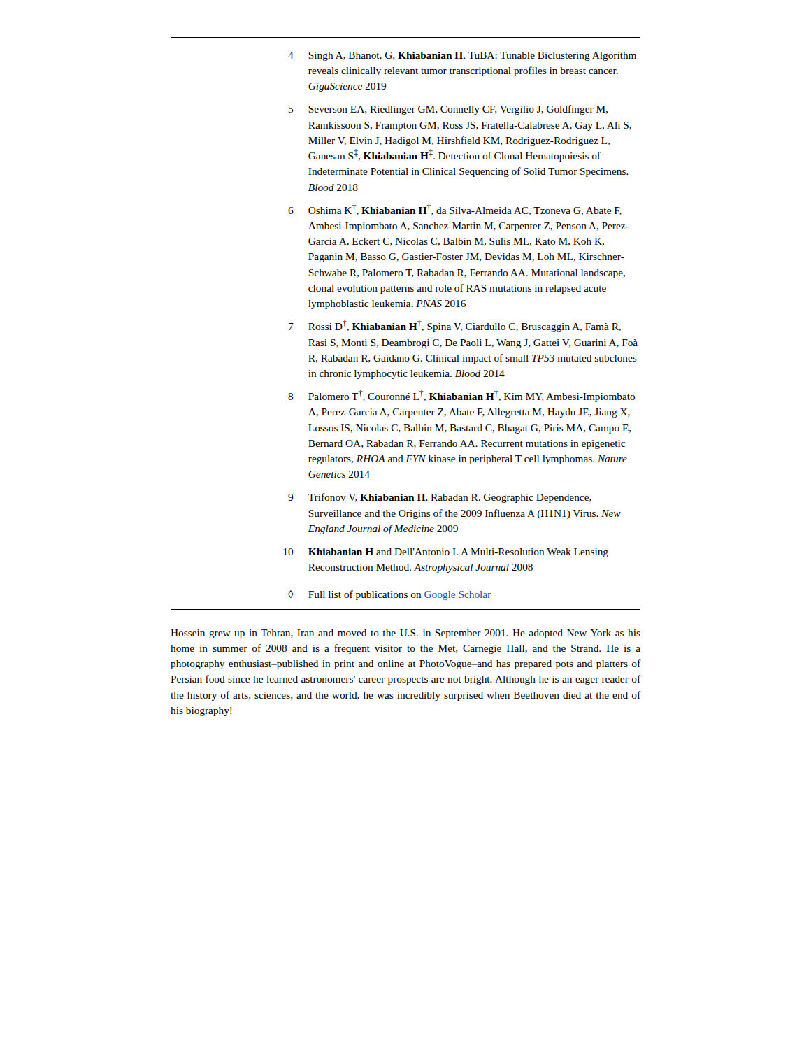4 Singh A, Bhanot, G, Khiabanian H. TuBA: Tunable Biclustering Algorithm reveals clinically relevant tumor transcriptional profiles in breast cancer. GigaScience 2019
5 Severson EA, Riedlinger GM, Connelly CF, Vergilio J, Goldfinger M, Ramkissoon S, Frampton GM, Ross JS, Fratella-Calabrese A, Gay L, Ali S, Miller V, Elvin J, Hadigol M, Hirshfield KM, Rodriguez-Rodriguez L, Ganesan S‡, Khiabanian H‡. Detection of Clonal Hematopoiesis of Indeterminate Potential in Clinical Sequencing of Solid Tumor Specimens. Blood 2018
6 Oshima K†, Khiabanian H†, da Silva-Almeida AC, Tzoneva G, Abate F, Ambesi-Impiombato A, Sanchez-Martin M, Carpenter Z, Penson A, Perez-Garcia A, Eckert C, Nicolas C, Balbin M, Sulis ML, Kato M, Koh K, Paganin M, Basso G, Gastier-Foster JM, Devidas M, Loh ML, Kirschner-Schwabe R, Palomero T, Rabadan R, Ferrando AA. Mutational landscape, clonal evolution patterns and role of RAS mutations in relapsed acute lymphoblastic leukemia. PNAS 2016
7 Rossi D†, Khiabanian H†, Spina V, Ciardullo C, Bruscaggin A, Famà R, Rasi S, Monti S, Deambrogi C, De Paoli L, Wang J, Gattei V, Guarini A, Foà R, Rabadan R, Gaidano G. Clinical impact of small TP53 mutated subclones in chronic lymphocytic leukemia. Blood 2014
8 Palomero T†, Couronné L†, Khiabanian H†, Kim MY, Ambesi-Impiombato A, Perez-Garcia A, Carpenter Z, Abate F, Allegretta M, Haydu JE, Jiang X, Lossos IS, Nicolas C, Balbin M, Bastard C, Bhagat G, Piris MA, Campo E, Bernard OA, Rabadan R, Ferrando AA. Recurrent mutations in epigenetic regulators, RHOA and FYN kinase in peripheral T cell lymphomas. Nature Genetics 2014
9 Trifonov V, Khiabanian H, Rabadan R. Geographic Dependence, Surveillance and the Origins of the 2009 Influenza A (H1N1) Virus. New England Journal of Medicine 2009
10 Khiabanian H and Dell'Antonio I. A Multi-Resolution Weak Lensing Reconstruction Method. Astrophysical Journal 2008
◊ Full list of publications on Google Scholar
Hossein grew up in Tehran, Iran and moved to the U.S. in September 2001. He adopted New York as his home in summer of 2008 and is a frequent visitor to the Met, Carnegie Hall, and the Strand. He is a photography enthusiast–published in print and online at PhotoVogue–and has prepared pots and platters of Persian food since he learned astronomers' career prospects are not bright. Although he is an eager reader of the history of arts, sciences, and the world, he was incredibly surprised when Beethoven died at the end of his biography!